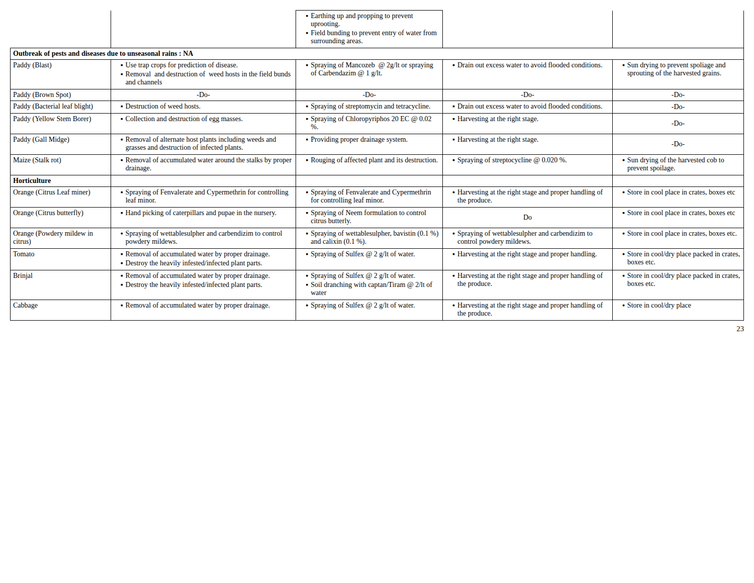| | | Earthing up and propping to prevent uprooting. Field bunding to prevent entry of water from surrounding areas. | | |
| Outbreak of pests and diseases due to unseasonal rains : NA |
| Paddy (Blast) | Use trap crops for prediction of disease. Removal and destruction of weed hosts in the field bunds and channels | Spraying of Mancozeb @ 2g/lt or spraying of Carbendazim @ 1 g/lt. | Drain out excess water to avoid flooded conditions. | Sun drying to prevent spoliage and sprouting of the harvested grains. |
| Paddy (Brown Spot) | -Do- | -Do- | -Do- | -Do- |
| Paddy (Bacterial leaf blight) | Destruction of weed hosts. | Spraying of streptomycin and tetracycline. | Drain out excess water to avoid flooded conditions. | -Do- |
| Paddy (Yellow Stem Borer) | Collection and destruction of egg masses. | Spraying of Chloropyriphos 20 EC @ 0.02 %. | Harvesting at the right stage. | -Do- |
| Paddy (Gall Midge) | Removal of alternate host plants including weeds and grasses and destruction of infected plants. | Providing proper drainage system. | Harvesting at the right stage. | -Do- |
| Maize (Stalk rot) | Removal of accumulated water around the stalks by proper drainage. | Rouging of affected plant and its destruction. | Spraying of streptocycline @ 0.020 %. | Sun drying of the harvested cob to prevent spoilage. |
| Horticulture | | | | |
| Orange (Citrus Leaf miner) | Spraying of Fenvalerate and Cypermethrin for controlling leaf minor. | Spraying of Fenvalerate and Cypermethrin for controlling leaf minor. | Harvesting at the right stage and proper handling of the produce. | Store in cool place in crates, boxes etc |
| Orange (Citrus butterfly) | Hand picking of caterpillars and pupae in the nursery. | Spraying of Neem formulation to control citrus butterly. | Do | Store in cool place in crates, boxes etc |
| Orange (Powdery mildew in citrus) | Spraying of wettablesulpher and carbendizim to control powdery mildews. | Spraying of wettablesulpher, bavistin (0.1 %) and calixin (0.1 %). | Spraying of wettablesulpher and carbendizim to control powdery mildews. | Store in cool place in crates, boxes etc. |
| Tomato | Removal of accumulated water by proper drainage. Destroy the heavily infested/infected plant parts. | Spraying of Sulfex @ 2 g/lt of water. | Harvesting at the right stage and proper handling. | Store in cool/dry place packed in crates, boxes etc. |
| Brinjal | Removal of accumulated water by proper drainage. Destroy the heavily infested/infected plant parts. | Spraying of Sulfex @ 2 g/lt of water. Soil dranching with captan/Tiram @ 2/lt of water | Harvesting at the right stage and proper handling of the produce. | Store in cool/dry place packed in crates, boxes etc. |
| Cabbage | Removal of accumulated water by proper drainage. | Spraying of Sulfex @ 2 g/lt of water. | Harvesting at the right stage and proper handling of the produce. | Store in cool/dry place |
23